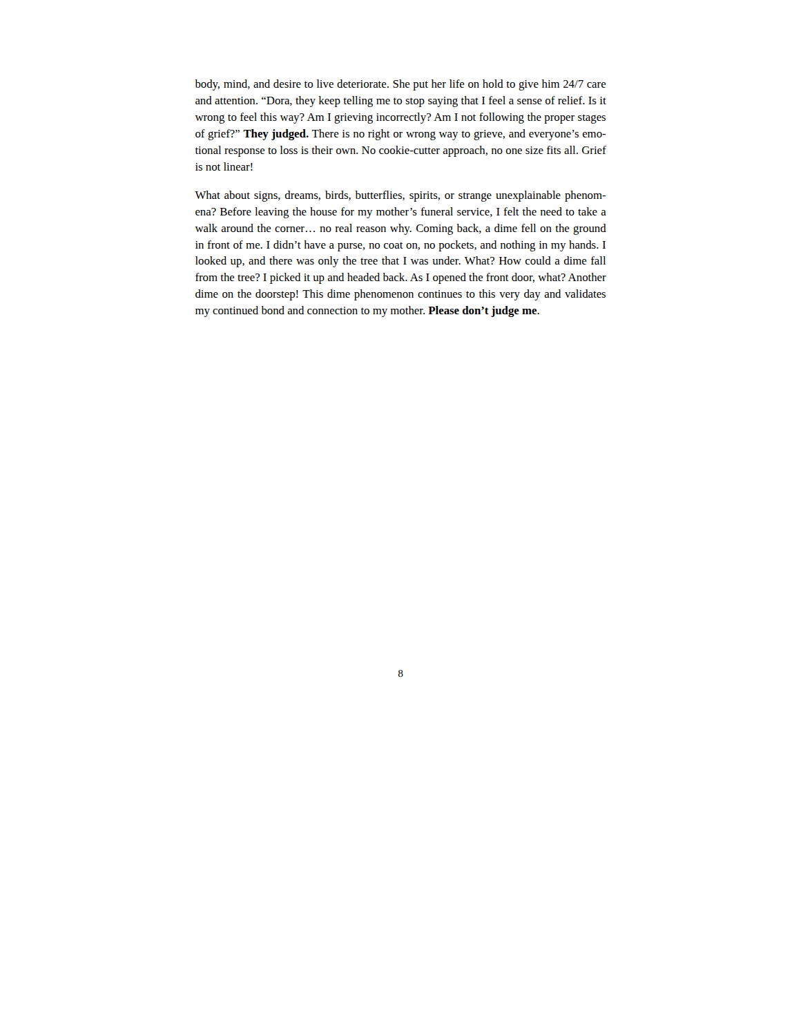body, mind, and desire to live deteriorate. She put her life on hold to give him 24/7 care and attention. “Dora, they keep telling me to stop saying that I feel a sense of relief. Is it wrong to feel this way? Am I grieving incorrectly? Am I not following the proper stages of grief?” They judged. There is no right or wrong way to grieve, and everyone’s emotional response to loss is their own. No cookie-cutter approach, no one size fits all. Grief is not linear!
What about signs, dreams, birds, butterflies, spirits, or strange unexplainable phenomena? Before leaving the house for my mother’s funeral service, I felt the need to take a walk around the corner… no real reason why. Coming back, a dime fell on the ground in front of me. I didn’t have a purse, no coat on, no pockets, and nothing in my hands. I looked up, and there was only the tree that I was under. What? How could a dime fall from the tree? I picked it up and headed back. As I opened the front door, what? Another dime on the doorstep! This dime phenomenon continues to this very day and validates my continued bond and connection to my mother. Please don’t judge me.
8